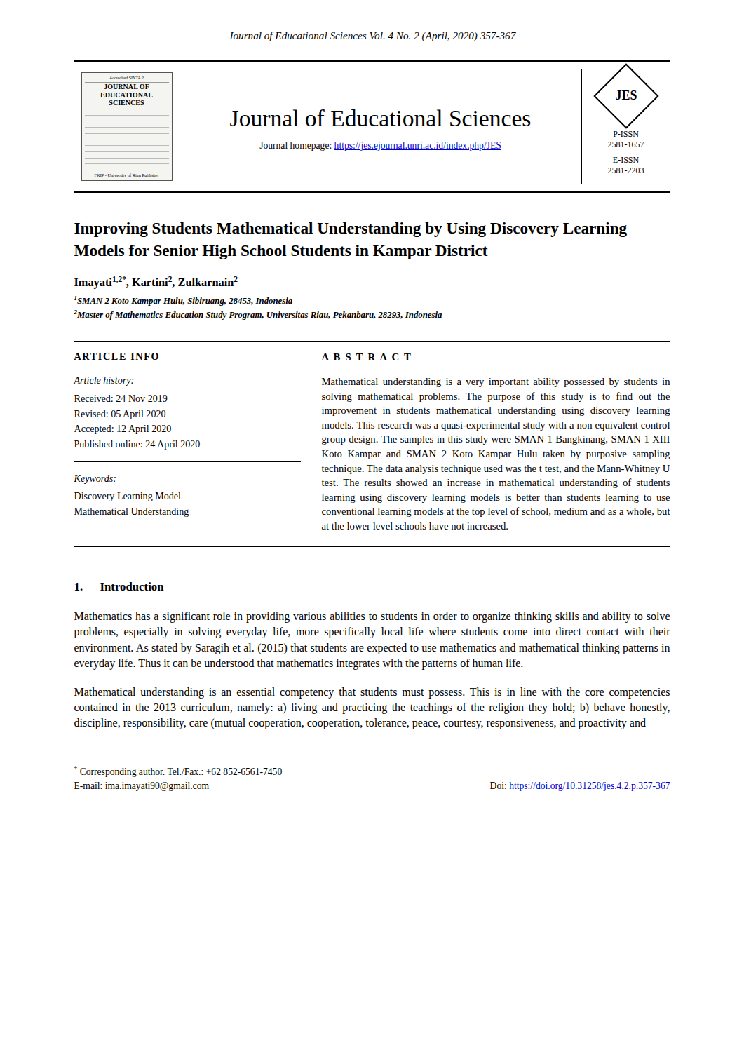Journal of Educational Sciences Vol. 4 No. 2 (April, 2020) 357-367
Accredited SINTA 2
JOURNAL OF
EDUCATIONAL
SCIENCES
FKIP - University of Riau Publisher
Journal of Educational Sciences
Journal homepage: https://jes.ejournal.unri.ac.id/index.php/JES
JES
P-ISSN
2581-1657
E-ISSN
2581-2203
Improving Students Mathematical Understanding by Using Discovery Learning Models for Senior High School Students in Kampar District
Imayati1,2*, Kartini2, Zulkarnain2
1SMAN 2 Koto Kampar Hulu, Sibiruang, 28453, Indonesia
2Master of Mathematics Education Study Program, Universitas Riau, Pekanbaru, 28293, Indonesia
ARTICLE INFO
Article history:
Received: 24 Nov 2019
Revised: 05 April 2020
Accepted: 12 April 2020
Published online: 24 April 2020
Keywords:
Discovery Learning Model
Mathematical Understanding
A B S T R A C T
Mathematical understanding is a very important ability possessed by students in solving mathematical problems. The purpose of this study is to find out the improvement in students mathematical understanding using discovery learning models. This research was a quasi-experimental study with a non equivalent control group design. The samples in this study were SMAN 1 Bangkinang, SMAN 1 XIII Koto Kampar and SMAN 2 Koto Kampar Hulu taken by purposive sampling technique. The data analysis technique used was the t test, and the Mann-Whitney U test. The results showed an increase in mathematical understanding of students learning using discovery learning models is better than students learning to use conventional learning models at the top level of school, medium and as a whole, but at the lower level schools have not increased.
1. Introduction
Mathematics has a significant role in providing various abilities to students in order to organize thinking skills and ability to solve problems, especially in solving everyday life, more specifically local life where students come into direct contact with their environment. As stated by Saragih et al. (2015) that students are expected to use mathematics and mathematical thinking patterns in everyday life. Thus it can be understood that mathematics integrates with the patterns of human life.
Mathematical understanding is an essential competency that students must possess. This is in line with the core competencies contained in the 2013 curriculum, namely: a) living and practicing the teachings of the religion they hold; b) behave honestly, discipline, responsibility, care (mutual cooperation, cooperation, tolerance, peace, courtesy, responsiveness, and proactivity and
* Corresponding author. Tel./Fax.: +62 852-6561-7450
E-mail: ima.imayati90@gmail.com Doi: https://doi.org/10.31258/jes.4.2.p.357-367